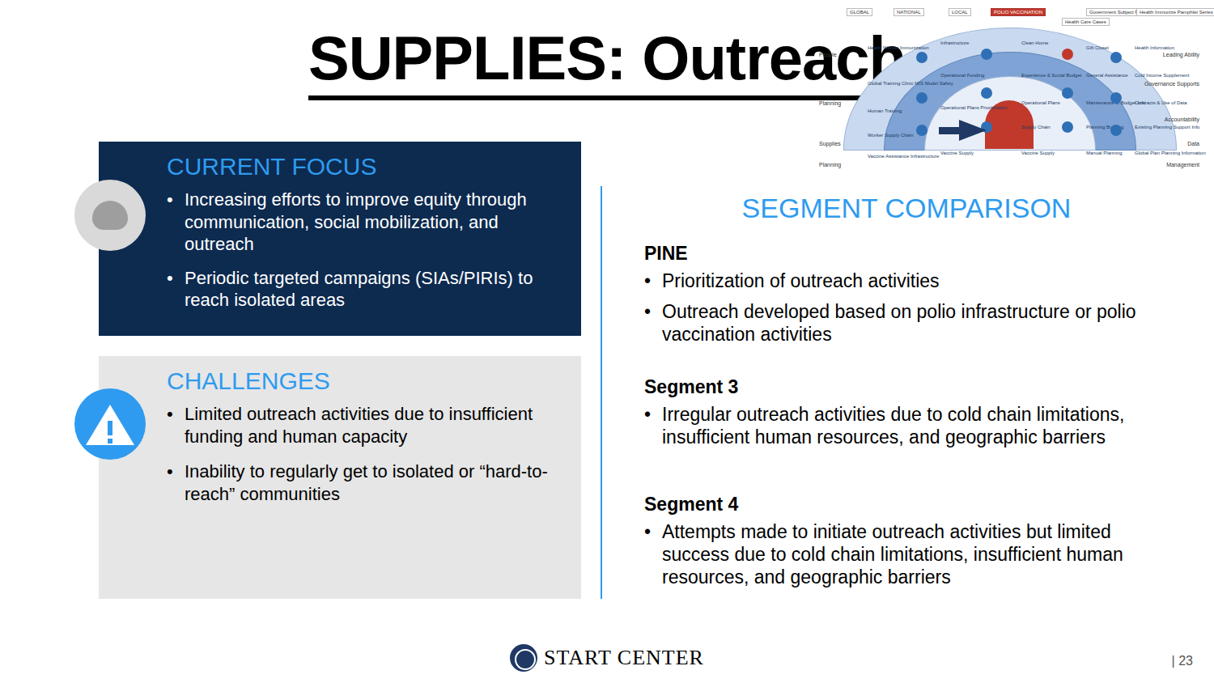SUPPLIES: Outreach
GLOBAL
NATIONAL
LOCAL
POLIO VACCINATION
Government Subject M1
Health Immunize Pamphlet Series
Health Care Cases
People
Planning
Supplies
Planning
Leading Ability
Governance Supports
Accountability
Data
Management
Health Worker Immunization
Infrastructure
Clean Home
Gift Closet
Health Information
Global Training Clinic MIS Model Safety
Operational Funding
Experience & Social Budget
General Assistance
Cold Income Supplement
Human Training
Operational Plans Prioritization
Operational Plans
Maintenance of Budget Info
Contracts & Use of Data
Worker Supply Chain
Integrated Budget
Supply Chain
Planning Building
Existing Planning Support Info
Vaccine Assistance Infrastructure
Vaccine Supply
Vaccine Supply
Manual Planning
Global Plan Planning Information
CURRENT FOCUS
Increasing efforts to improve equity through communication, social mobilization, and outreach
Periodic targeted campaigns (SIAs/PIRIs) to reach isolated areas
CHALLENGES
Limited outreach activities due to insufficient funding and human capacity
Inability to regularly get to isolated or “hard-to-reach” communities
SEGMENT COMPARISON
PINE
Prioritization of outreach activities
Outreach developed based on polio infrastructure or polio vaccination activities
Segment 3
Irregular outreach activities due to cold chain limitations, insufficient human resources, and geographic barriers
Segment 4
Attempts made to initiate outreach activities but limited success due to cold chain limitations, insufficient human resources, and geographic barriers
START CENTER
| 23